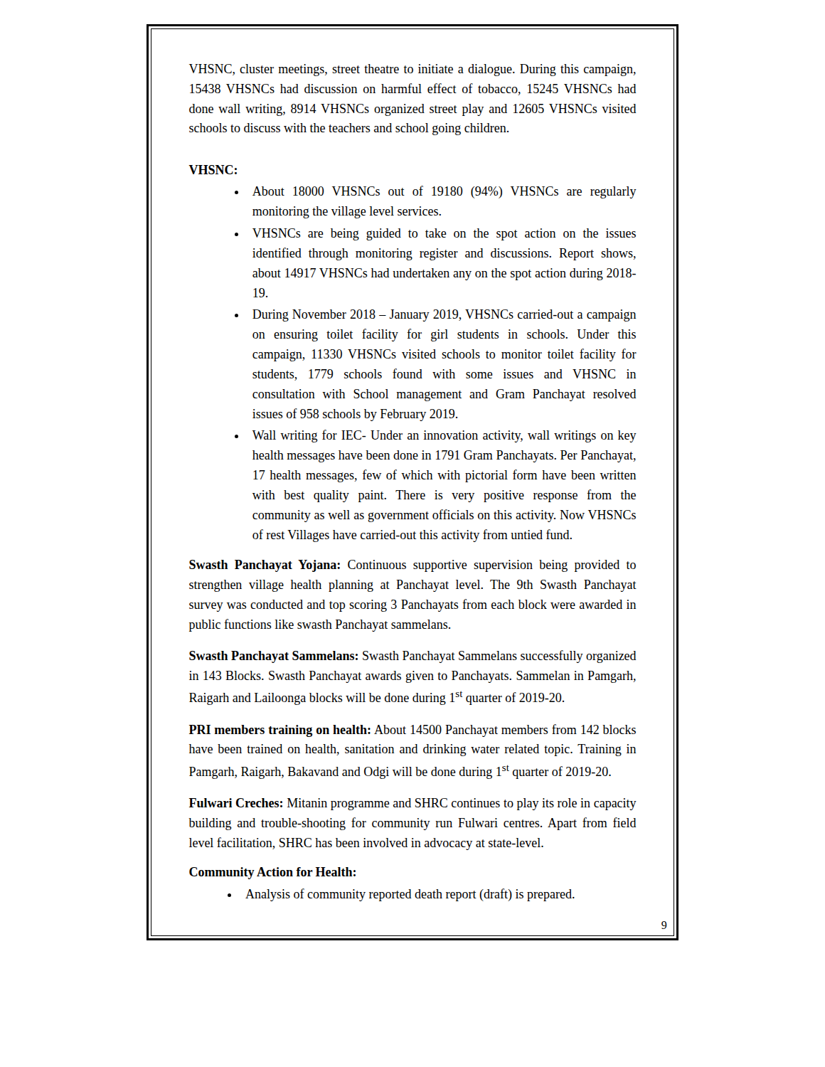VHSNC, cluster meetings, street theatre to initiate a dialogue. During this campaign, 15438 VHSNCs had discussion on harmful effect of tobacco, 15245 VHSNCs had done wall writing, 8914 VHSNCs organized street play and 12605 VHSNCs visited schools to discuss with the teachers and school going children.
VHSNC:
About 18000 VHSNCs out of 19180 (94%) VHSNCs are regularly monitoring the village level services.
VHSNCs are being guided to take on the spot action on the issues identified through monitoring register and discussions. Report shows, about 14917 VHSNCs had undertaken any on the spot action during 2018-19.
During November 2018 – January 2019, VHSNCs carried-out a campaign on ensuring toilet facility for girl students in schools. Under this campaign, 11330 VHSNCs visited schools to monitor toilet facility for students, 1779 schools found with some issues and VHSNC in consultation with School management and Gram Panchayat resolved issues of 958 schools by February 2019.
Wall writing for IEC- Under an innovation activity, wall writings on key health messages have been done in 1791 Gram Panchayats. Per Panchayat, 17 health messages, few of which with pictorial form have been written with best quality paint. There is very positive response from the community as well as government officials on this activity. Now VHSNCs of rest Villages have carried-out this activity from untied fund.
Swasth Panchayat Yojana: Continuous supportive supervision being provided to strengthen village health planning at Panchayat level. The 9th Swasth Panchayat survey was conducted and top scoring 3 Panchayats from each block were awarded in public functions like swasth Panchayat sammelans.
Swasth Panchayat Sammelans: Swasth Panchayat Sammelans successfully organized in 143 Blocks. Swasth Panchayat awards given to Panchayats. Sammelan in Pamgarh, Raigarh and Lailoonga blocks will be done during 1st quarter of 2019-20.
PRI members training on health: About 14500 Panchayat members from 142 blocks have been trained on health, sanitation and drinking water related topic. Training in Pamgarh, Raigarh, Bakavand and Odgi will be done during 1st quarter of 2019-20.
Fulwari Creches: Mitanin programme and SHRC continues to play its role in capacity building and trouble-shooting for community run Fulwari centres. Apart from field level facilitation, SHRC has been involved in advocacy at state-level.
Community Action for Health:
Analysis of community reported death report (draft) is prepared.
9